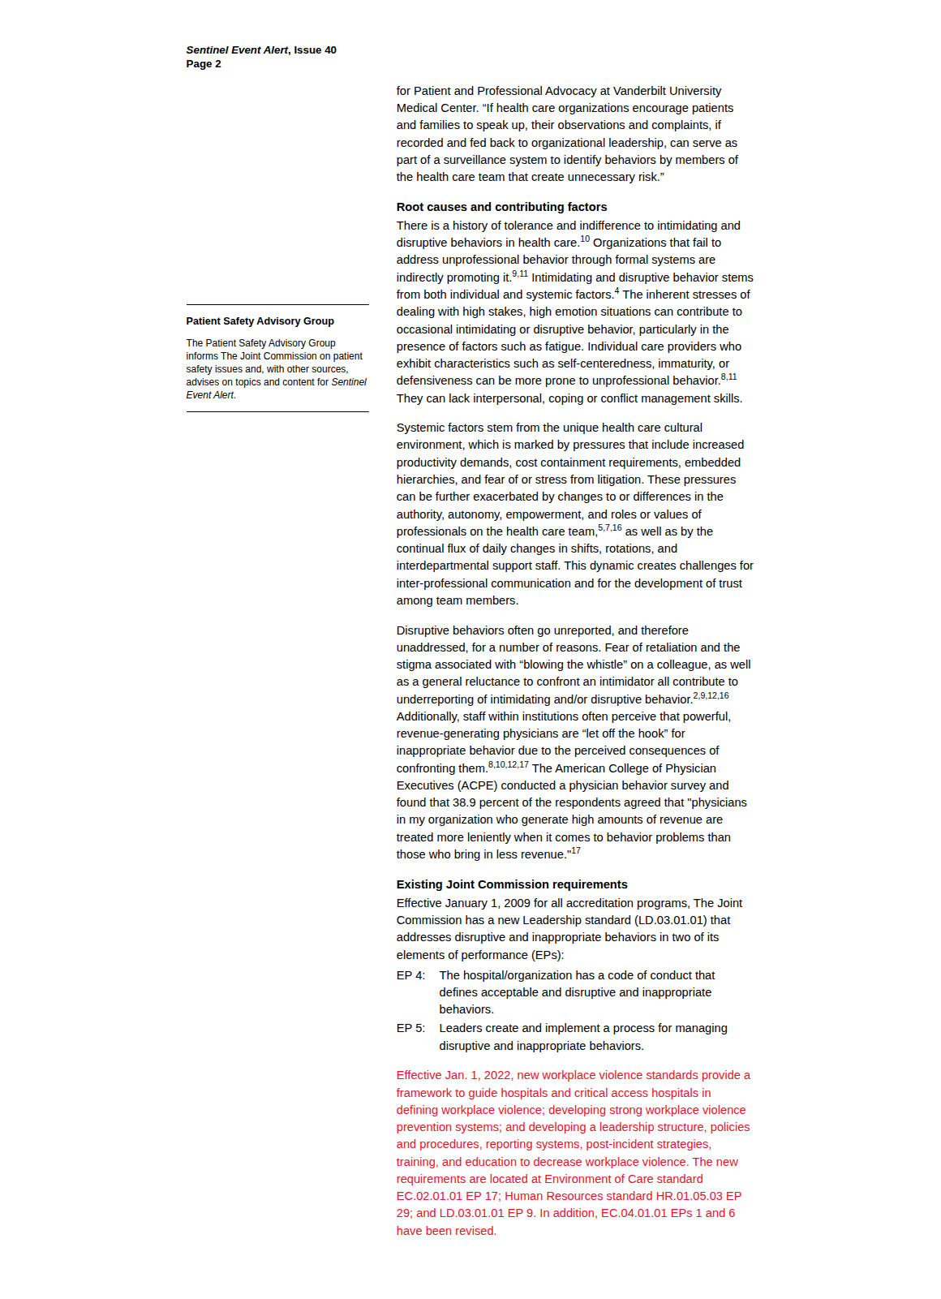Sentinel Event Alert, Issue 40
Page 2
Patient Safety Advisory Group
The Patient Safety Advisory Group informs The Joint Commission on patient safety issues and, with other sources, advises on topics and content for Sentinel Event Alert.
for Patient and Professional Advocacy at Vanderbilt University Medical Center. “If health care organizations encourage patients and families to speak up, their observations and complaints, if recorded and fed back to organizational leadership, can serve as part of a surveillance system to identify behaviors by members of the health care team that create unnecessary risk.”
Root causes and contributing factors
There is a history of tolerance and indifference to intimidating and disruptive behaviors in health care.10 Organizations that fail to address unprofessional behavior through formal systems are indirectly promoting it.9,11 Intimidating and disruptive behavior stems from both individual and systemic factors.4 The inherent stresses of dealing with high stakes, high emotion situations can contribute to occasional intimidating or disruptive behavior, particularly in the presence of factors such as fatigue. Individual care providers who exhibit characteristics such as self-centeredness, immaturity, or defensiveness can be more prone to unprofessional behavior.8,11 They can lack interpersonal, coping or conflict management skills.
Systemic factors stem from the unique health care cultural environment, which is marked by pressures that include increased productivity demands, cost containment requirements, embedded hierarchies, and fear of or stress from litigation. These pressures can be further exacerbated by changes to or differences in the authority, autonomy, empowerment, and roles or values of professionals on the health care team,5,7,16 as well as by the continual flux of daily changes in shifts, rotations, and interdepartmental support staff. This dynamic creates challenges for inter-professional communication and for the development of trust among team members.
Disruptive behaviors often go unreported, and therefore unaddressed, for a number of reasons. Fear of retaliation and the stigma associated with “blowing the whistle” on a colleague, as well as a general reluctance to confront an intimidator all contribute to underreporting of intimidating and/or disruptive behavior.2,9,12,16 Additionally, staff within institutions often perceive that powerful, revenue-generating physicians are “let off the hook” for inappropriate behavior due to the perceived consequences of confronting them.8,10,12,17 The American College of Physician Executives (ACPE) conducted a physician behavior survey and found that 38.9 percent of the respondents agreed that "physicians in my organization who generate high amounts of revenue are treated more leniently when it comes to behavior problems than those who bring in less revenue."17
Existing Joint Commission requirements
Effective January 1, 2009 for all accreditation programs, The Joint Commission has a new Leadership standard (LD.03.01.01) that addresses disruptive and inappropriate behaviors in two of its elements of performance (EPs):
EP 4:
The hospital/organization has a code of conduct that defines acceptable and disruptive and inappropriate behaviors.
EP 5:
Leaders create and implement a process for managing disruptive and inappropriate behaviors.
Effective Jan. 1, 2022, new workplace violence standards provide a framework to guide hospitals and critical access hospitals in defining workplace violence; developing strong workplace violence prevention systems; and developing a leadership structure, policies and procedures, reporting systems, post-incident strategies, training, and education to decrease workplace violence. The new requirements are located at Environment of Care standard EC.02.01.01 EP 17; Human Resources standard HR.01.05.03 EP 29; and LD.03.01.01 EP 9. In addition, EC.04.01.01 EPs 1 and 6 have been revised.